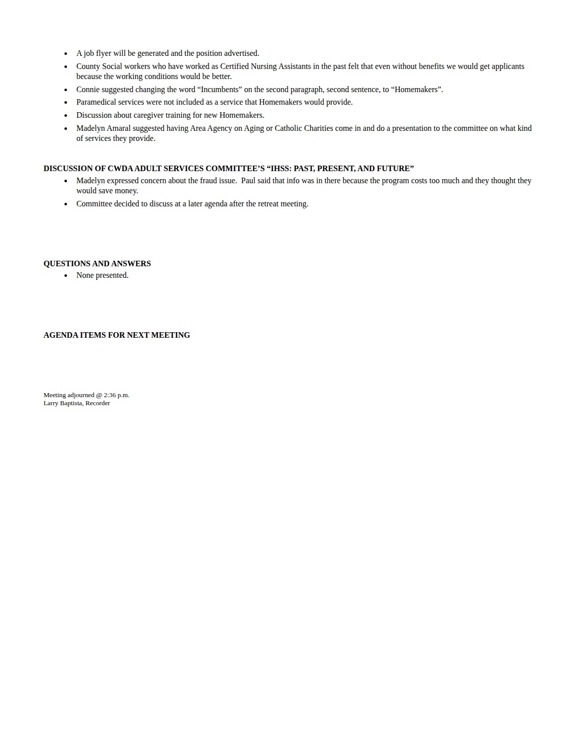A job flyer will be generated and the position advertised.
County Social workers who have worked as Certified Nursing Assistants in the past felt that even without benefits we would get applicants because the working conditions would be better.
Connie suggested changing the word “Incumbents” on the second paragraph, second sentence, to “Homemakers”.
Paramedical services were not included as a service that Homemakers would provide.
Discussion about caregiver training for new Homemakers.
Madelyn Amaral suggested having Area Agency on Aging or Catholic Charities come in and do a presentation to the committee on what kind of services they provide.
Discussion of CWDA Adult Services Committee’s “IHSS: Past, Present, and Future”
Madelyn expressed concern about the fraud issue. Paul said that info was in there because the program costs too much and they thought they would save money.
Committee decided to discuss at a later agenda after the retreat meeting.
Questions and Answers
None presented.
Agenda Items for Next Meeting
Meeting adjourned @ 2:36 p.m.
Larry Baptista, Recorder